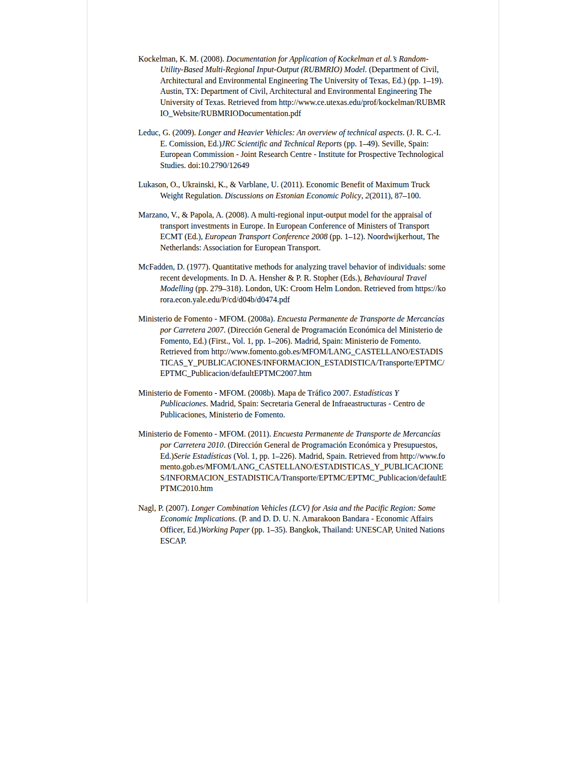Kockelman, K. M. (2008). Documentation for Application of Kockelman et al.’s Random-Utility-Based Multi-Regional Input-Output (RUBMRIO) Model. (Department of Civil, Architectural and Environmental Engineering The University of Texas, Ed.) (pp. 1–19). Austin, TX: Department of Civil, Architectural and Environmental Engineering The University of Texas. Retrieved from http://www.ce.utexas.edu/prof/kockelman/RUBMRIO_Website/RUBMRIODocumentation.pdf
Leduc, G. (2009). Longer and Heavier Vehicles: An overview of technical aspects. (J. R. C.-I. E. Comission, Ed.)JRC Scientific and Technical Reports (pp. 1–49). Seville, Spain: European Commission - Joint Research Centre - Institute for Prospective Technological Studies. doi:10.2790/12649
Lukason, O., Ukrainski, K., & Varblane, U. (2011). Economic Benefit of Maximum Truck Weight Regulation. Discussions on Estonian Economic Policy, 2(2011), 87–100.
Marzano, V., & Papola, A. (2008). A multi-regional input-output model for the appraisal of transport investments in Europe. In European Conference of Ministers of Transport ECMT (Ed.), European Transport Conference 2008 (pp. 1–12). Noordwijkerhout, The Netherlands: Association for European Transport.
McFadden, D. (1977). Quantitative methods for analyzing travel behavior of individuals: some recent developments. In D. A. Hensher & P. R. Stopher (Eds.), Behavioural Travel Modelling (pp. 279–318). London, UK: Croom Helm London. Retrieved from https://korora.econ.yale.edu/P/cd/d04b/d0474.pdf
Ministerio de Fomento - MFOM. (2008a). Encuesta Permanente de Transporte de Mercancías por Carretera 2007. (Dirección General de Programación Económica del Ministerio de Fomento, Ed.) (First., Vol. 1, pp. 1–206). Madrid, Spain: Ministerio de Fomento. Retrieved from http://www.fomento.gob.es/MFOM/LANG_CASTELLANO/ESTADISTICAS_Y_PUBLICACIONES/INFORMACION_ESTADISTICA/Transporte/EPTMC/EPTMC_Publicacion/defaultEPTMC2007.htm
Ministerio de Fomento - MFOM. (2008b). Mapa de Tráfico 2007. Estadísticas Y Publicaciones. Madrid, Spain: Secretaria General de Infraeastructuras - Centro de Publicaciones, Ministerio de Fomento.
Ministerio de Fomento - MFOM. (2011). Encuesta Permanente de Transporte de Mercancías por Carretera 2010. (Dirección General de Programación Económica y Presupuestos, Ed.)Serie Estadísticas (Vol. 1, pp. 1–226). Madrid, Spain. Retrieved from http://www.fomento.gob.es/MFOM/LANG_CASTELLANO/ESTADISTICAS_Y_PUBLICACIONES/INFORMACION_ESTADISTICA/Transporte/EPTMC/EPTMC_Publicacion/defaultEPTMC2010.htm
Nagl, P. (2007). Longer Combination Vehicles (LCV) for Asia and the Pacific Region: Some Economic Implications. (P. and D. D. U. N. Amarakoon Bandara - Economic Affairs Officer, Ed.)Working Paper (pp. 1–35). Bangkok, Thailand: UNESCAP, United Nations ESCAP.